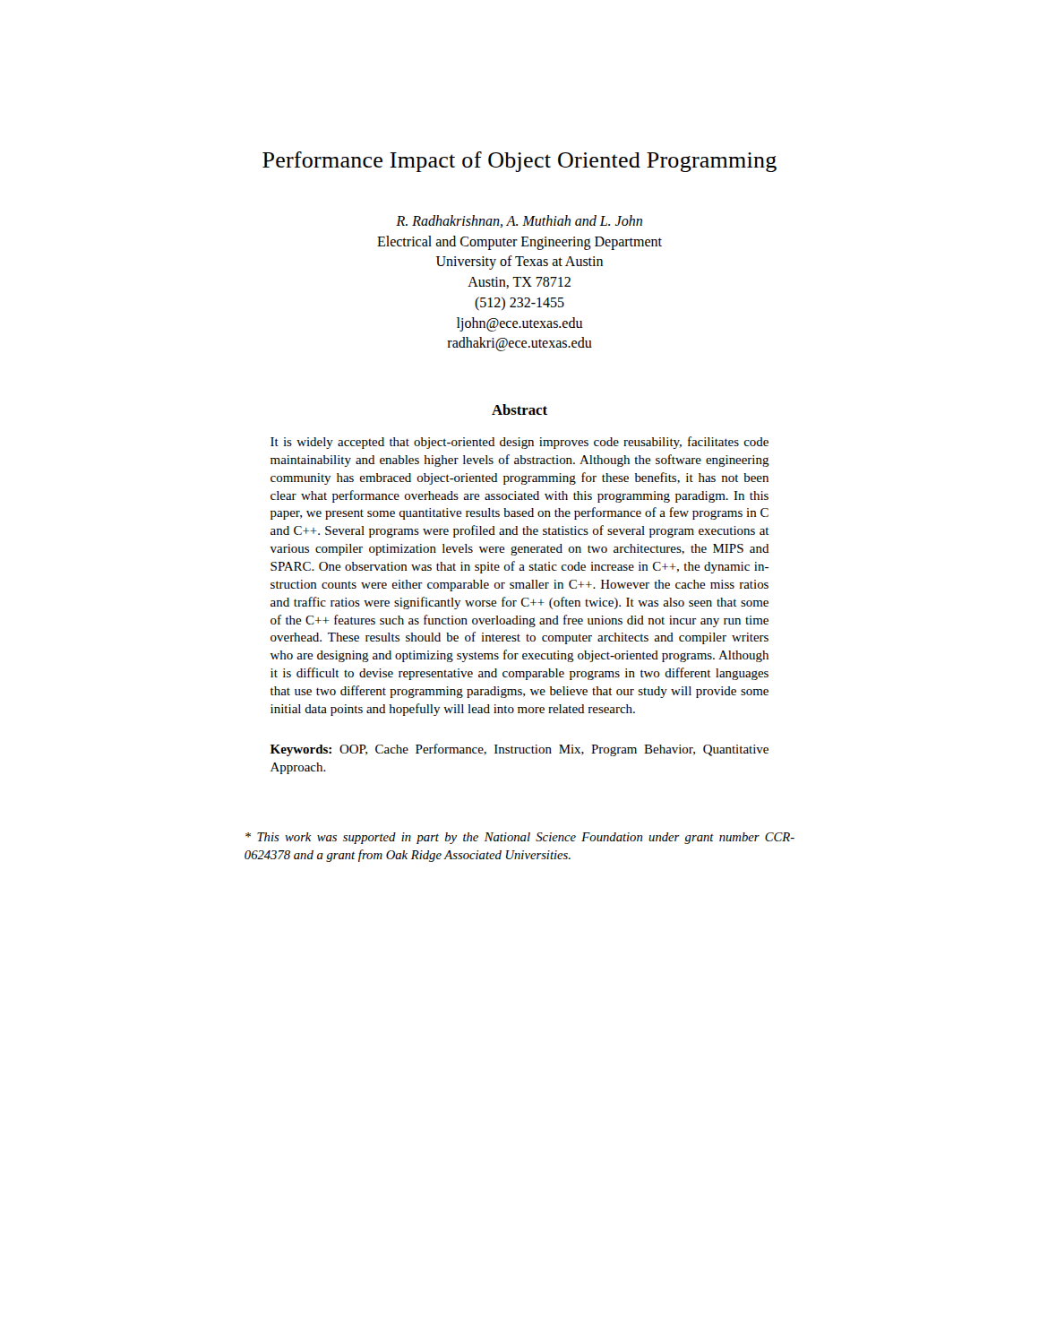Performance Impact of Object Oriented Programming
R. Radhakrishnan, A. Muthiah and L. John
Electrical and Computer Engineering Department
University of Texas at Austin
Austin, TX 78712
(512) 232-1455
ljohn@ece.utexas.edu
radhakri@ece.utexas.edu
Abstract
It is widely accepted that object-oriented design improves code reusability, facilitates code maintainability and enables higher levels of abstraction. Although the software engineering community has embraced object-oriented programming for these benefits, it has not been clear what performance overheads are associated with this programming paradigm. In this paper, we present some quantitative results based on the performance of a few programs in C and C++. Several programs were profiled and the statistics of several program executions at various compiler optimization levels were generated on two architectures, the MIPS and SPARC. One observation was that in spite of a static code increase in C++, the dynamic instruction counts were either comparable or smaller in C++. However the cache miss ratios and traffic ratios were significantly worse for C++ (often twice). It was also seen that some of the C++ features such as function overloading and free unions did not incur any run time overhead. These results should be of interest to computer architects and compiler writers who are designing and optimizing systems for executing object-oriented programs. Although it is difficult to devise representative and comparable programs in two different languages that use two different programming paradigms, we believe that our study will provide some initial data points and hopefully will lead into more related research.
Keywords: OOP, Cache Performance, Instruction Mix, Program Behavior, Quantitative Approach.
* This work was supported in part by the National Science Foundation under grant number CCR-0624378 and a grant from Oak Ridge Associated Universities.